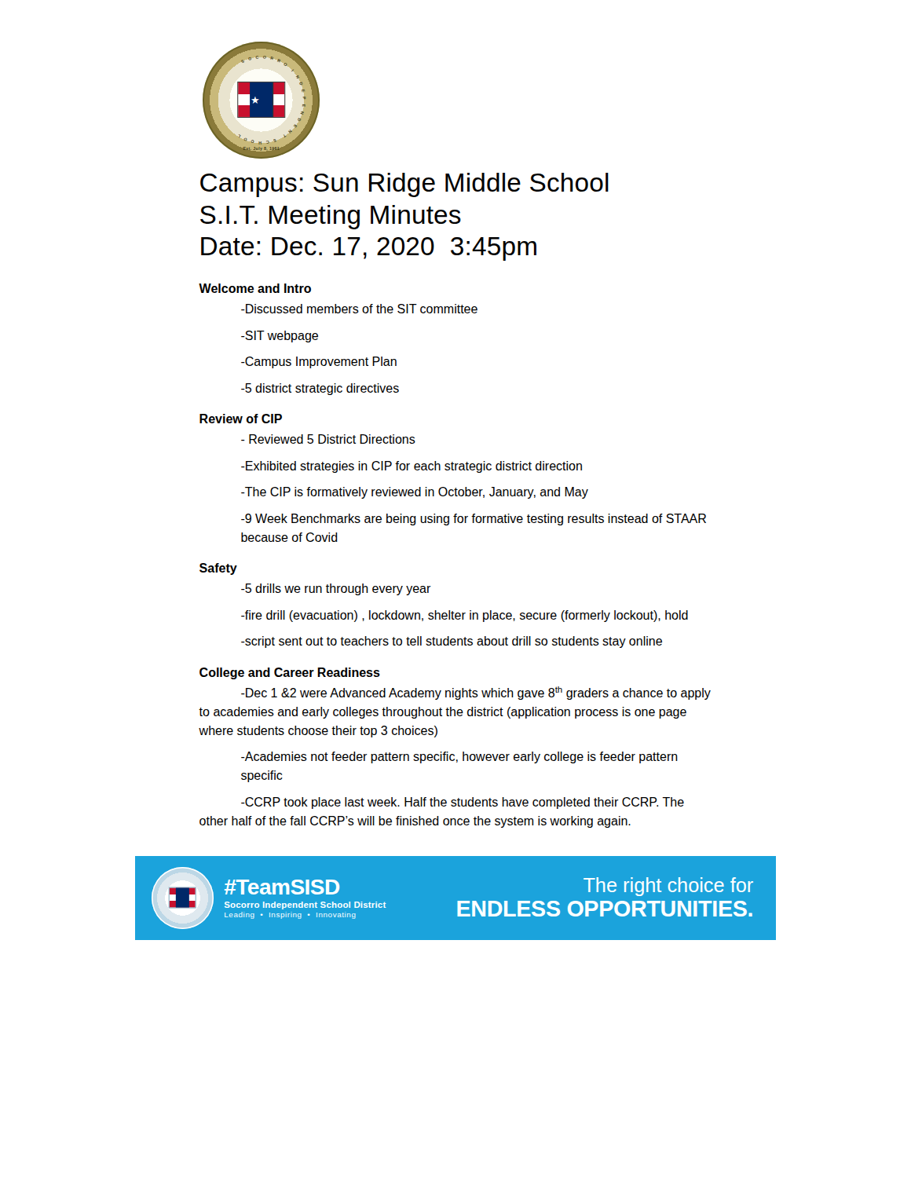S O C O R R O I N D E P E N D E N T S C H O O L
★
Est. July 8, 1961
Campus: Sun Ridge Middle School S.I.T. Meeting Minutes Date: Dec. 17, 2020 3:45pm
Welcome and Intro
-Discussed members of the SIT committee
-SIT webpage
-Campus Improvement Plan
-5 district strategic directives
Review of CIP
- Reviewed 5 District Directions
-Exhibited strategies in CIP for each strategic district direction
-The CIP is formatively reviewed in October, January, and May
-9 Week Benchmarks are being using for formative testing results instead of STAAR because of Covid
Safety
-5 drills we run through every year
-fire drill (evacuation) , lockdown, shelter in place, secure (formerly lockout), hold
-script sent out to teachers to tell students about drill so students stay online
College and Career Readiness
-Dec 1 &2 were Advanced Academy nights which gave 8th graders a chance to apply to academies and early colleges throughout the district (application process is one page where students choose their top 3 choices)
-Academies not feeder pattern specific, however early college is feeder pattern specific
-CCRP took place last week. Half the students have completed their CCRP. The other half of the fall CCRP’s will be finished once the system is working again.
#TeamSISD
Socorro Independent School District
Leading • Inspiring • Innovating
The right choice for
ENDLESS OPPORTUNITIES.